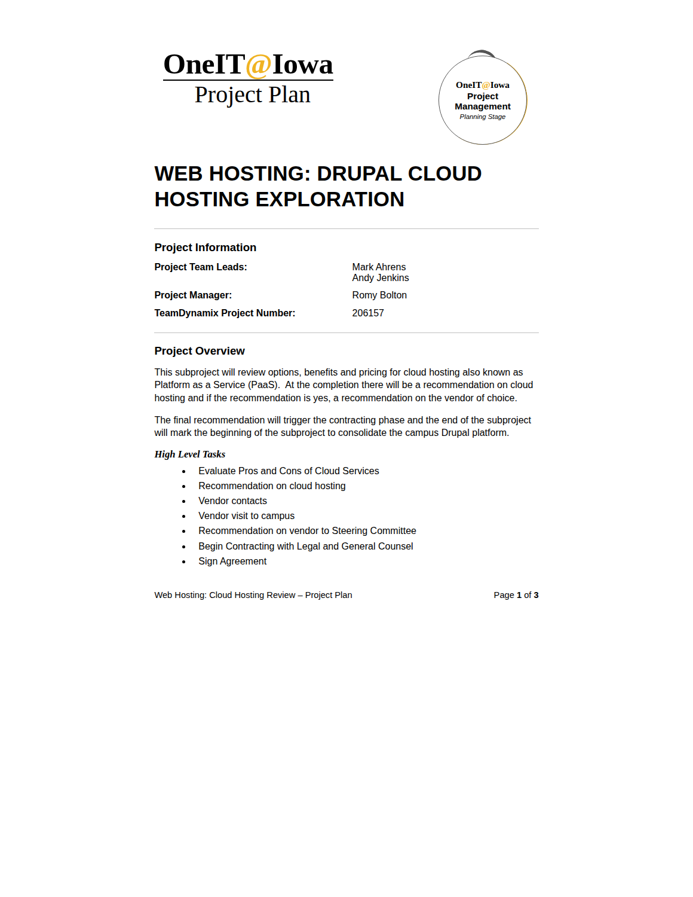OneIT@Iowa
Project Plan
OneIT@Iowa
Project
Management
Planning Stage
WEB HOSTING: DRUPAL CLOUD HOSTING EXPLORATION
Project Information
| Project Team Leads: | Mark Ahrens Andy Jenkins |
| Project Manager: | Romy Bolton |
| TeamDynamix Project Number: | 206157 |
Project Overview
This subproject will review options, benefits and pricing for cloud hosting also known as Platform as a Service (PaaS). At the completion there will be a recommendation on cloud hosting and if the recommendation is yes, a recommendation on the vendor of choice.
The final recommendation will trigger the contracting phase and the end of the subproject will mark the beginning of the subproject to consolidate the campus Drupal platform.
High Level Tasks
Evaluate Pros and Cons of Cloud Services
Recommendation on cloud hosting
Vendor contacts
Vendor visit to campus
Recommendation on vendor to Steering Committee
Begin Contracting with Legal and General Counsel
Sign Agreement
Web Hosting: Cloud Hosting Review – Project Plan
Page 1 of 3